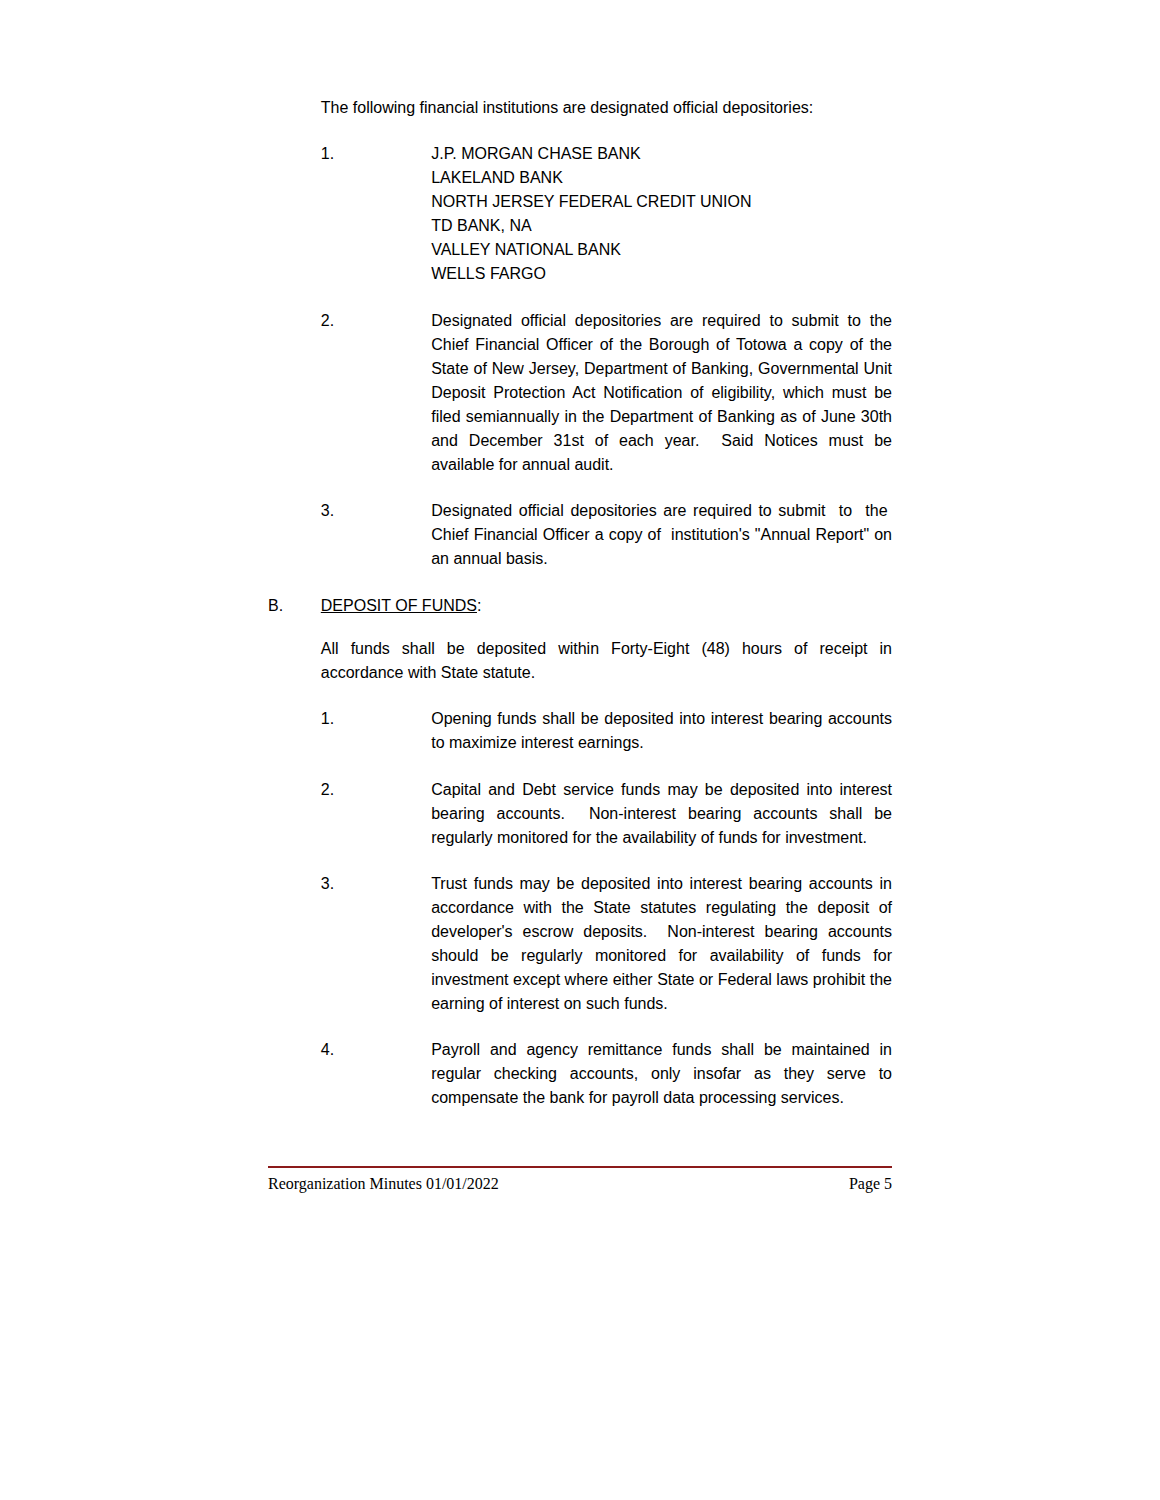The following financial institutions are designated official depositories:
1.
J.P. MORGAN CHASE BANK
LAKELAND BANK
NORTH JERSEY FEDERAL CREDIT UNION
TD BANK, NA
VALLEY NATIONAL BANK
WELLS FARGO
2.
Designated official depositories are required to submit to the Chief Financial Officer of the Borough of Totowa a copy of the State of New Jersey, Department of Banking, Governmental Unit Deposit Protection Act Notification of eligibility, which must be filed semiannually in the Department of Banking as of June 30th and December 31st of each year. Said Notices must be available for annual audit.
3.
Designated official depositories are required to submit to the Chief Financial Officer a copy of institution's "Annual Report" on an annual basis.
B.
DEPOSIT OF FUNDS
:
All funds shall be deposited within Forty-Eight (48) hours of receipt in accordance with State statute.
1.
Opening funds shall be deposited into interest bearing accounts to maximize interest earnings.
2.
Capital and Debt service funds may be deposited into interest bearing accounts. Non-interest bearing accounts shall be regularly monitored for the availability of funds for investment.
3.
Trust funds may be deposited into interest bearing accounts in accordance with the State statutes regulating the deposit of developer's escrow deposits. Non-interest bearing accounts should be regularly monitored for availability of funds for investment except where either State or Federal laws prohibit the earning of interest on such funds.
4.
Payroll and agency remittance funds shall be maintained in regular checking accounts, only insofar as they serve to compensate the bank for payroll data processing services.
Reorganization Minutes 01/01/2022 Page 5